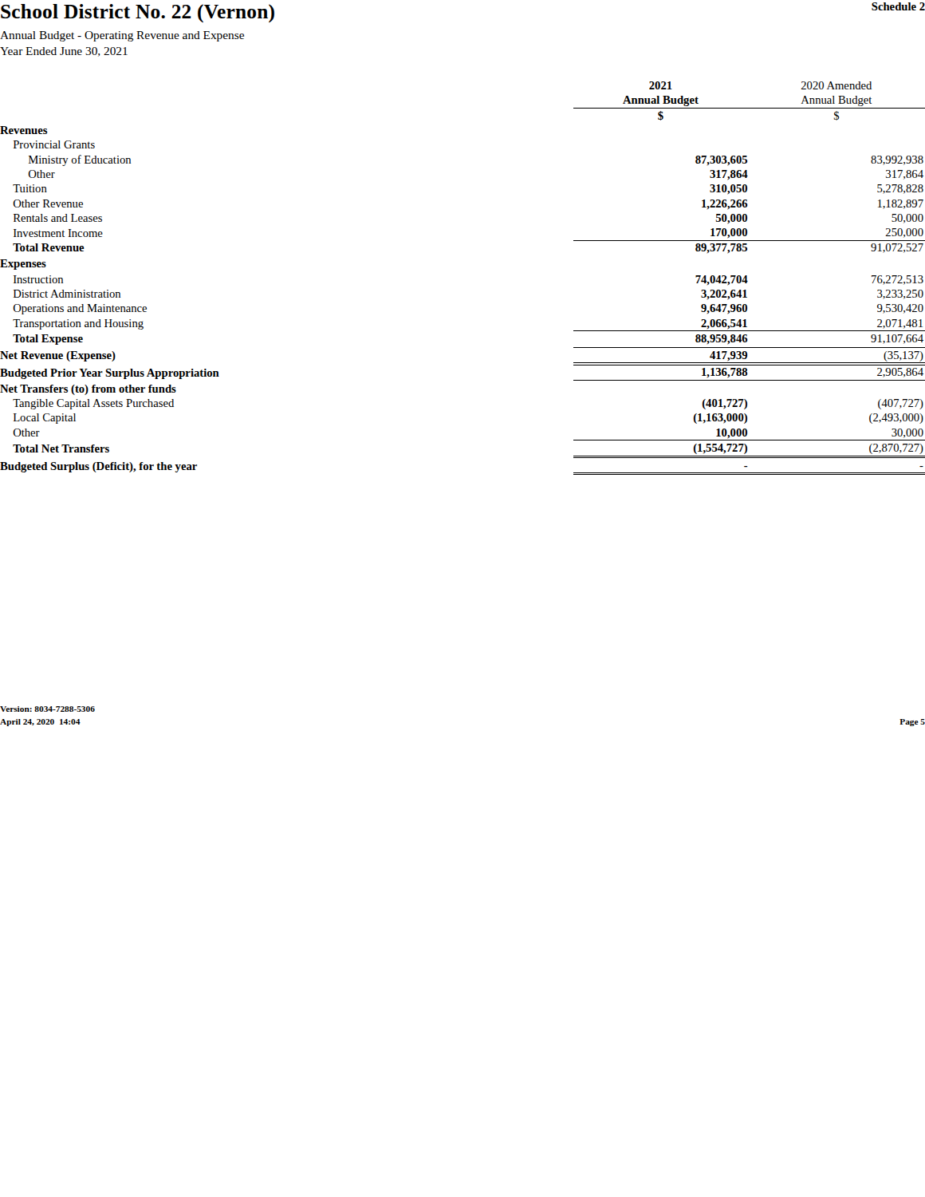Schedule 2
School District No. 22 (Vernon)
Annual Budget - Operating Revenue and Expense
Year Ended June 30, 2021
| | 2021 | 2020 Amended |
| | Annual Budget | Annual Budget |
| | $ | $ |
| Revenues | | |
| Provincial Grants | | |
| Ministry of Education | 87,303,605 | 83,992,938 |
| Other | 317,864 | 317,864 |
| Tuition | 310,050 | 5,278,828 |
| Other Revenue | 1,226,266 | 1,182,897 |
| Rentals and Leases | 50,000 | 50,000 |
| Investment Income | 170,000 | 250,000 |
| Total Revenue | 89,377,785 | 91,072,527 |
| Expenses | | |
| Instruction | 74,042,704 | 76,272,513 |
| District Administration | 3,202,641 | 3,233,250 |
| Operations and Maintenance | 9,647,960 | 9,530,420 |
| Transportation and Housing | 2,066,541 | 2,071,481 |
| Total Expense | 88,959,846 | 91,107,664 |
| Net Revenue (Expense) | 417,939 | (35,137) |
| Budgeted Prior Year Surplus Appropriation | 1,136,788 | 2,905,864 |
| Net Transfers (to) from other funds | | |
| Tangible Capital Assets Purchased | (401,727) | (407,727) |
| Local Capital | (1,163,000) | (2,493,000) |
| Other | 10,000 | 30,000 |
| Total Net Transfers | (1,554,727) | (2,870,727) |
| Budgeted Surplus (Deficit), for the year | - | - |
Version: 8034-7288-5306
April 24, 2020 14:04
Page 5